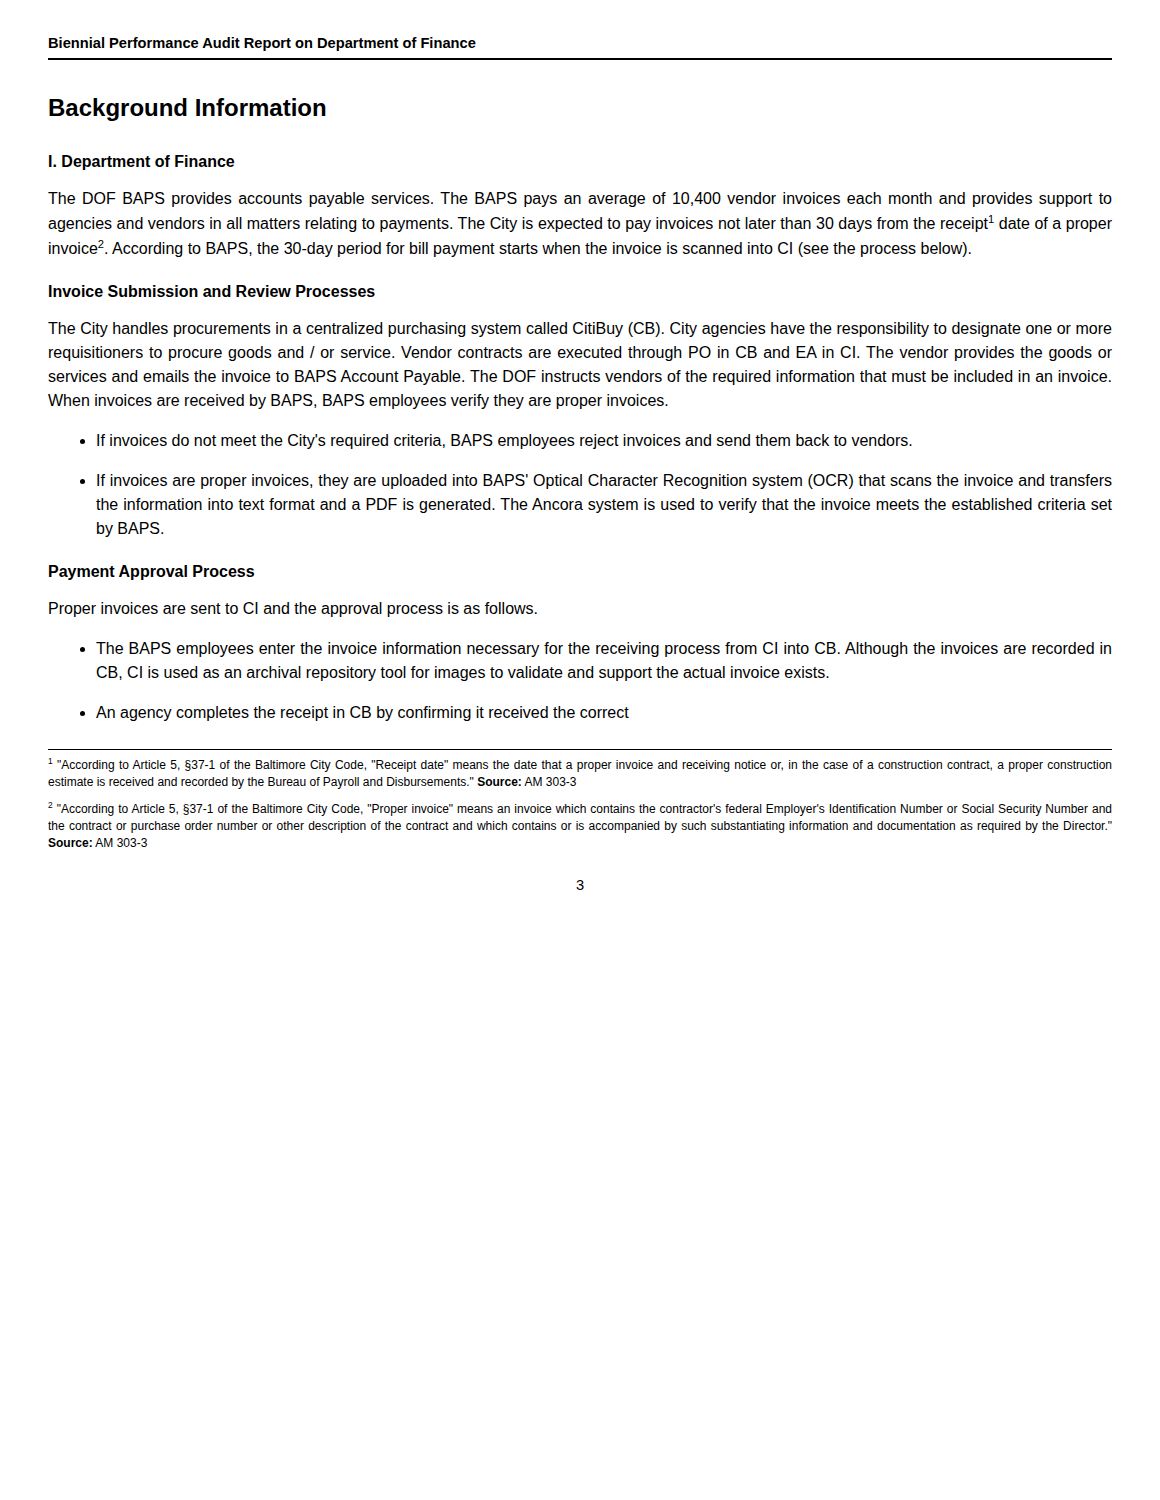Biennial Performance Audit Report on Department of Finance
Background Information
I. Department of Finance
The DOF BAPS provides accounts payable services. The BAPS pays an average of 10,400 vendor invoices each month and provides support to agencies and vendors in all matters relating to payments. The City is expected to pay invoices not later than 30 days from the receipt1 date of a proper invoice2. According to BAPS, the 30-day period for bill payment starts when the invoice is scanned into CI (see the process below).
Invoice Submission and Review Processes
The City handles procurements in a centralized purchasing system called CitiBuy (CB). City agencies have the responsibility to designate one or more requisitioners to procure goods and / or service. Vendor contracts are executed through PO in CB and EA in CI. The vendor provides the goods or services and emails the invoice to BAPS Account Payable. The DOF instructs vendors of the required information that must be included in an invoice. When invoices are received by BAPS, BAPS employees verify they are proper invoices.
If invoices do not meet the City's required criteria, BAPS employees reject invoices and send them back to vendors.
If invoices are proper invoices, they are uploaded into BAPS' Optical Character Recognition system (OCR) that scans the invoice and transfers the information into text format and a PDF is generated. The Ancora system is used to verify that the invoice meets the established criteria set by BAPS.
Payment Approval Process
Proper invoices are sent to CI and the approval process is as follows.
The BAPS employees enter the invoice information necessary for the receiving process from CI into CB. Although the invoices are recorded in CB, CI is used as an archival repository tool for images to validate and support the actual invoice exists.
An agency completes the receipt in CB by confirming it received the correct
1 "According to Article 5, §37-1 of the Baltimore City Code, "Receipt date" means the date that a proper invoice and receiving notice or, in the case of a construction contract, a proper construction estimate is received and recorded by the Bureau of Payroll and Disbursements." Source: AM 303-3
2 "According to Article 5, §37-1 of the Baltimore City Code, "Proper invoice" means an invoice which contains the contractor's federal Employer's Identification Number or Social Security Number and the contract or purchase order number or other description of the contract and which contains or is accompanied by such substantiating information and documentation as required by the Director." Source: AM 303-3
3